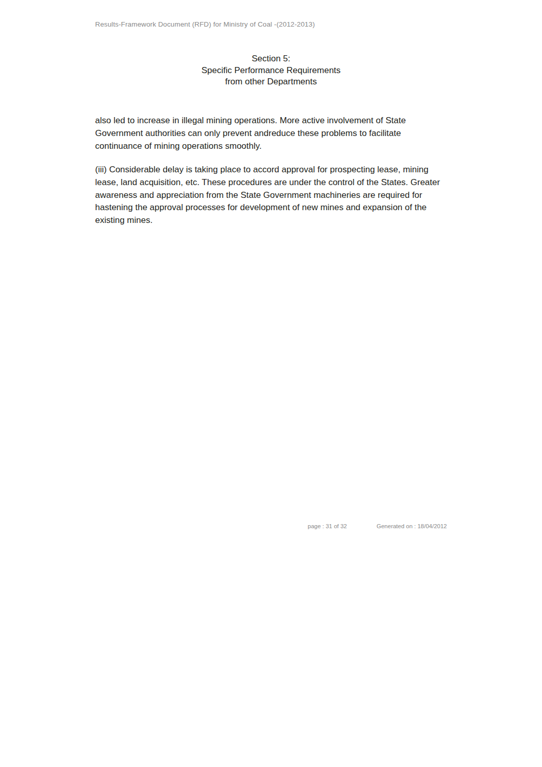Results-Framework Document (RFD) for Ministry of Coal -(2012-2013)
Section 5:
Specific Performance Requirements
from other Departments
also led to increase in illegal mining operations. More active involvement of State Government authorities can only prevent andreduce these problems to facilitate continuance of mining operations smoothly.
(iii) Considerable delay is taking place to accord approval for prospecting lease, mining lease, land acquisition, etc. These procedures are under the control of the States. Greater awareness and appreciation from the State Government machineries are required for hastening the approval processes for development of new mines and expansion of the existing mines.
page : 31 of 32Generated on : 18/04/2012